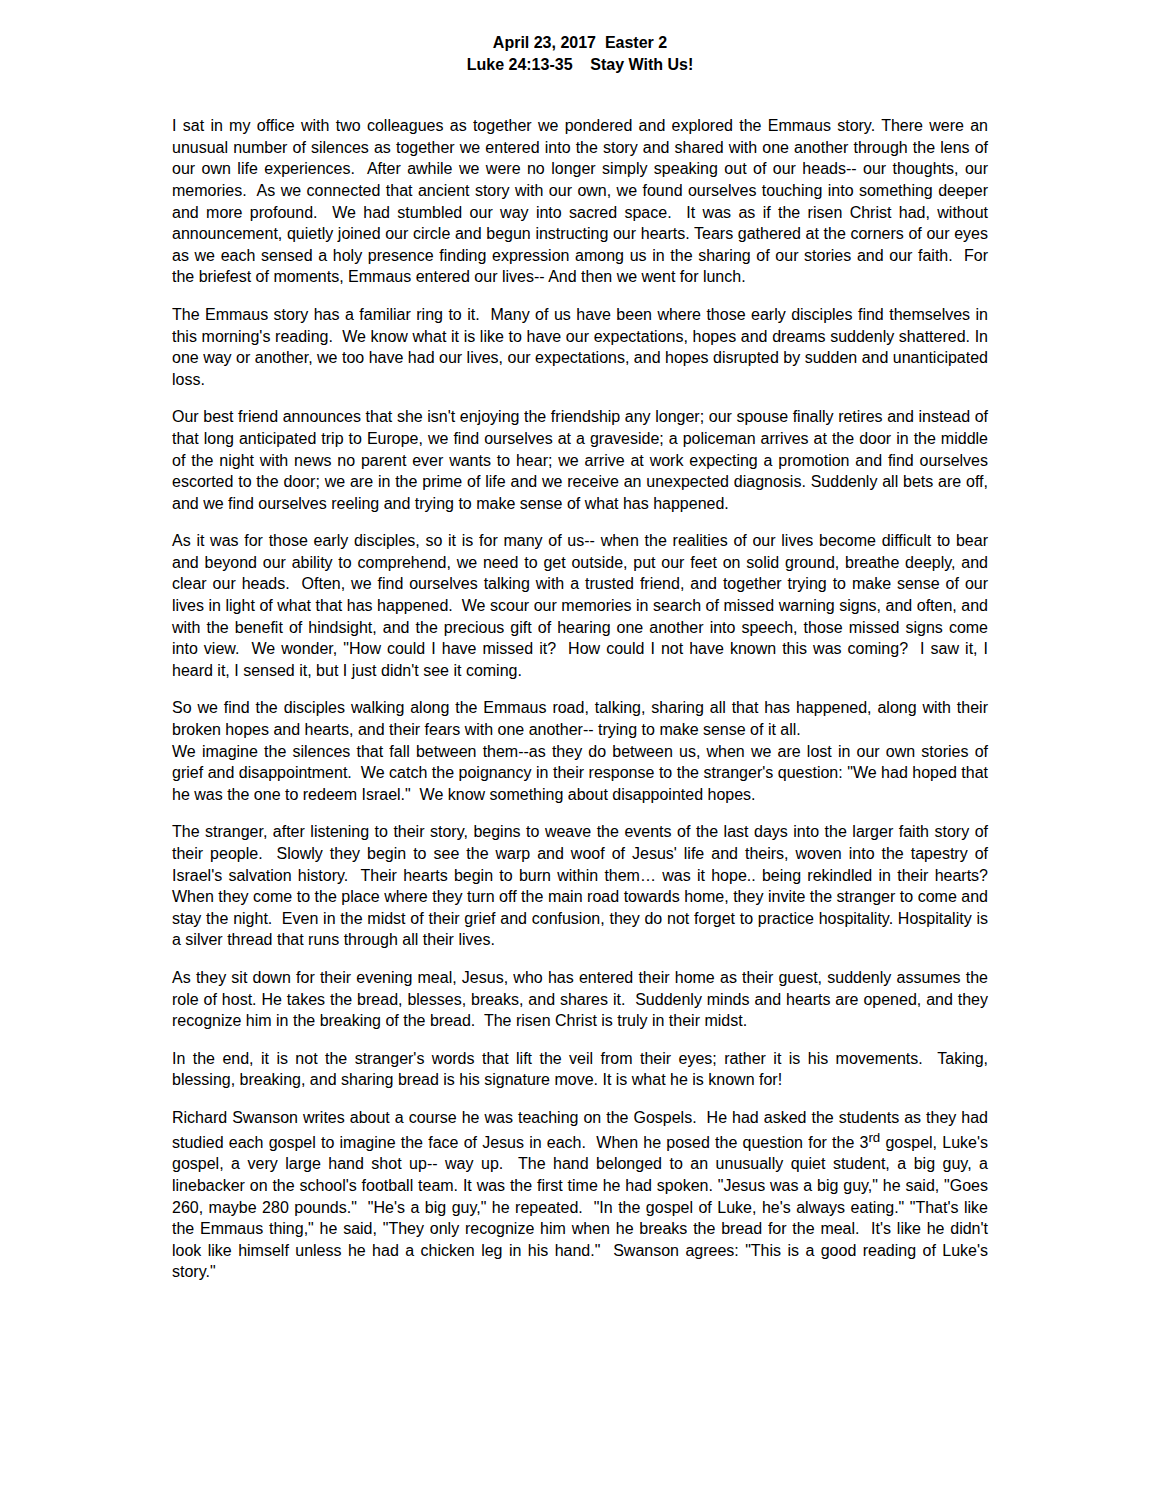April 23, 2017 Easter 2
Luke 24:13-35 Stay With Us!
I sat in my office with two colleagues as together we pondered and explored the Emmaus story. There were an unusual number of silences as together we entered into the story and shared with one another through the lens of our own life experiences. After awhile we were no longer simply speaking out of our heads-- our thoughts, our memories. As we connected that ancient story with our own, we found ourselves touching into something deeper and more profound. We had stumbled our way into sacred space. It was as if the risen Christ had, without announcement, quietly joined our circle and begun instructing our hearts. Tears gathered at the corners of our eyes as we each sensed a holy presence finding expression among us in the sharing of our stories and our faith. For the briefest of moments, Emmaus entered our lives-- And then we went for lunch.
The Emmaus story has a familiar ring to it. Many of us have been where those early disciples find themselves in this morning's reading. We know what it is like to have our expectations, hopes and dreams suddenly shattered. In one way or another, we too have had our lives, our expectations, and hopes disrupted by sudden and unanticipated loss.
Our best friend announces that she isn't enjoying the friendship any longer; our spouse finally retires and instead of that long anticipated trip to Europe, we find ourselves at a graveside; a policeman arrives at the door in the middle of the night with news no parent ever wants to hear; we arrive at work expecting a promotion and find ourselves escorted to the door; we are in the prime of life and we receive an unexpected diagnosis. Suddenly all bets are off, and we find ourselves reeling and trying to make sense of what has happened.
As it was for those early disciples, so it is for many of us-- when the realities of our lives become difficult to bear and beyond our ability to comprehend, we need to get outside, put our feet on solid ground, breathe deeply, and clear our heads. Often, we find ourselves talking with a trusted friend, and together trying to make sense of our lives in light of what that has happened. We scour our memories in search of missed warning signs, and often, and with the benefit of hindsight, and the precious gift of hearing one another into speech, those missed signs come into view. We wonder, "How could I have missed it? How could I not have known this was coming? I saw it, I heard it, I sensed it, but I just didn't see it coming.
So we find the disciples walking along the Emmaus road, talking, sharing all that has happened, along with their broken hopes and hearts, and their fears with one another-- trying to make sense of it all.
We imagine the silences that fall between them--as they do between us, when we are lost in our own stories of grief and disappointment. We catch the poignancy in their response to the stranger's question: "We had hoped that he was the one to redeem Israel." We know something about disappointed hopes.
The stranger, after listening to their story, begins to weave the events of the last days into the larger faith story of their people. Slowly they begin to see the warp and woof of Jesus' life and theirs, woven into the tapestry of Israel's salvation history. Their hearts begin to burn within them… was it hope.. being rekindled in their hearts? When they come to the place where they turn off the main road towards home, they invite the stranger to come and stay the night. Even in the midst of their grief and confusion, they do not forget to practice hospitality. Hospitality is a silver thread that runs through all their lives.
As they sit down for their evening meal, Jesus, who has entered their home as their guest, suddenly assumes the role of host. He takes the bread, blesses, breaks, and shares it. Suddenly minds and hearts are opened, and they recognize him in the breaking of the bread. The risen Christ is truly in their midst.
In the end, it is not the stranger's words that lift the veil from their eyes; rather it is his movements. Taking, blessing, breaking, and sharing bread is his signature move. It is what he is known for!
Richard Swanson writes about a course he was teaching on the Gospels. He had asked the students as they had studied each gospel to imagine the face of Jesus in each. When he posed the question for the 3rd gospel, Luke's gospel, a very large hand shot up-- way up. The hand belonged to an unusually quiet student, a big guy, a linebacker on the school's football team. It was the first time he had spoken. "Jesus was a big guy," he said, "Goes 260, maybe 280 pounds." "He's a big guy," he repeated. "In the gospel of Luke, he's always eating." "That's like the Emmaus thing," he said, "They only recognize him when he breaks the bread for the meal. It's like he didn't look like himself unless he had a chicken leg in his hand." Swanson agrees: "This is a good reading of Luke's story."